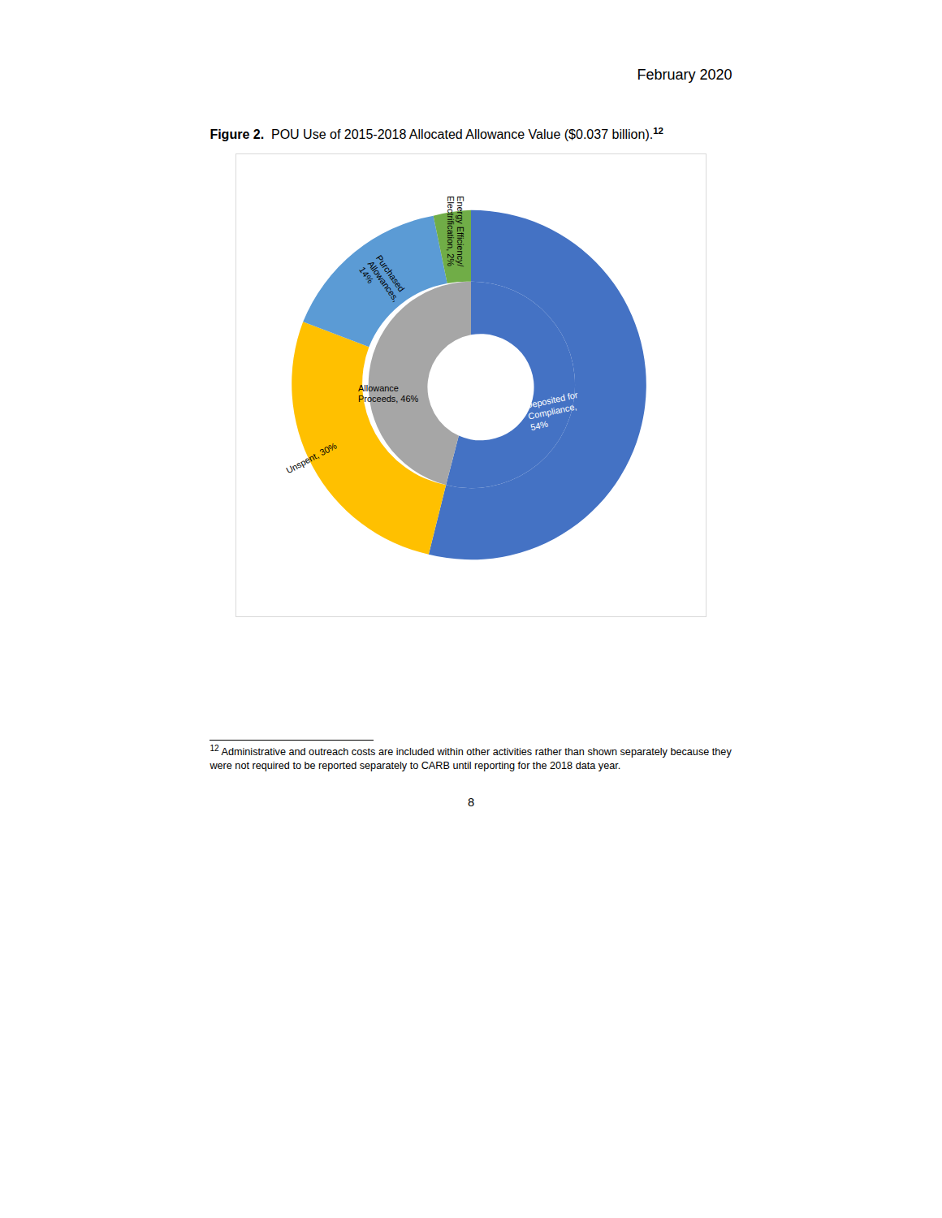February 2020
Figure 2. POU Use of 2015-2018 Allocated Allowance Value ($0.037 billion).12
Energy Efficiency/ Electrification, 2% Purchased Allowances, 14% Allowance Proceeds, 46% Unspent, 30% Deposited for Compliance, 54%
12 Administrative and outreach costs are included within other activities rather than shown separately because they were not required to be reported separately to CARB until reporting for the 2018 data year.
8